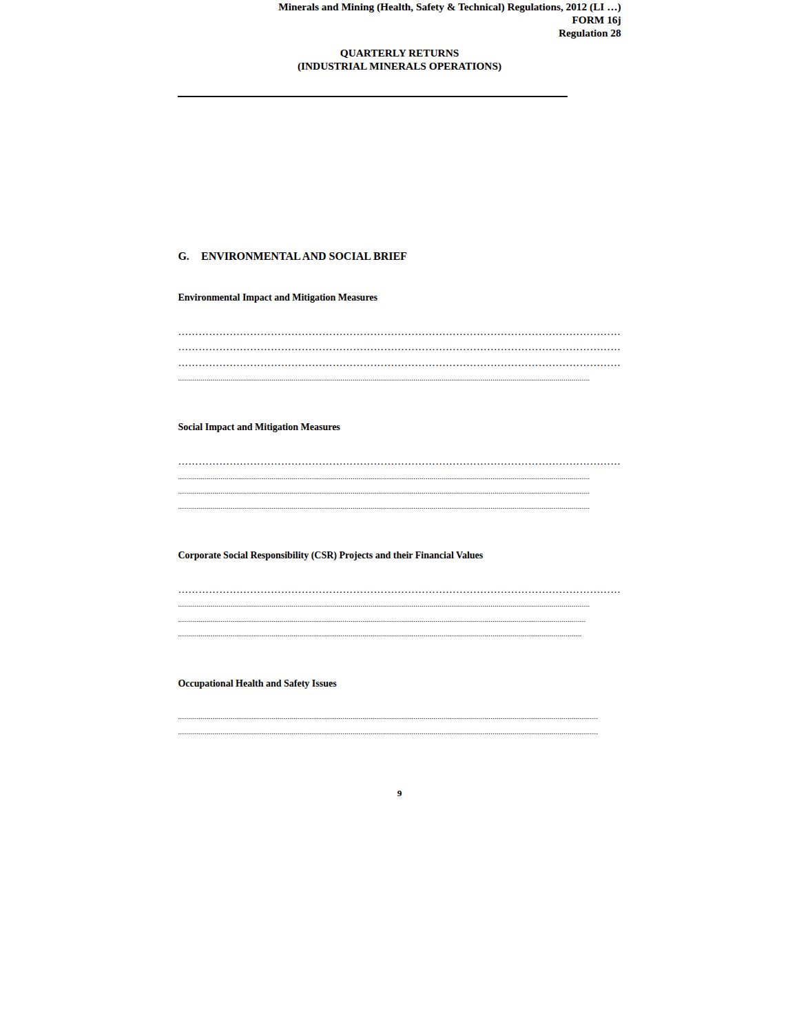Minerals and Mining (Health, Safety & Technical) Regulations, 2012 (LI …)
FORM 16j
Regulation 28
QUARTERLY RETURNS
(INDUSTRIAL MINERALS OPERATIONS)
G. ENVIRONMENTAL AND SOCIAL BRIEF
Environmental Impact and Mitigation Measures
……………………………………………………………………………………………………………………………………………………
……………………………………………………………………………………………………………………………………………………
……………………………………………………………………………………………………………………………………………………
...........................................................................................................................................................................................................
Social Impact and Mitigation Measures
…………………………………………………………………………………………………………………………….......................
...........................................................................................................................................................................................................
...........................................................................................................................................................................................................
...........................................................................................................................................................................................................
Corporate Social Responsibility (CSR) Projects and their Financial Values
…………………………………………………………………………………………………………………………….......................
...........................................................................................................................................................................................................
.........................................................................................................................................................................................................
.......................................................................................................................................................................................................
Occupational Health and Safety Issues
...............................................................................................................................................................................................................
...............................................................................................................................................................................................................
9